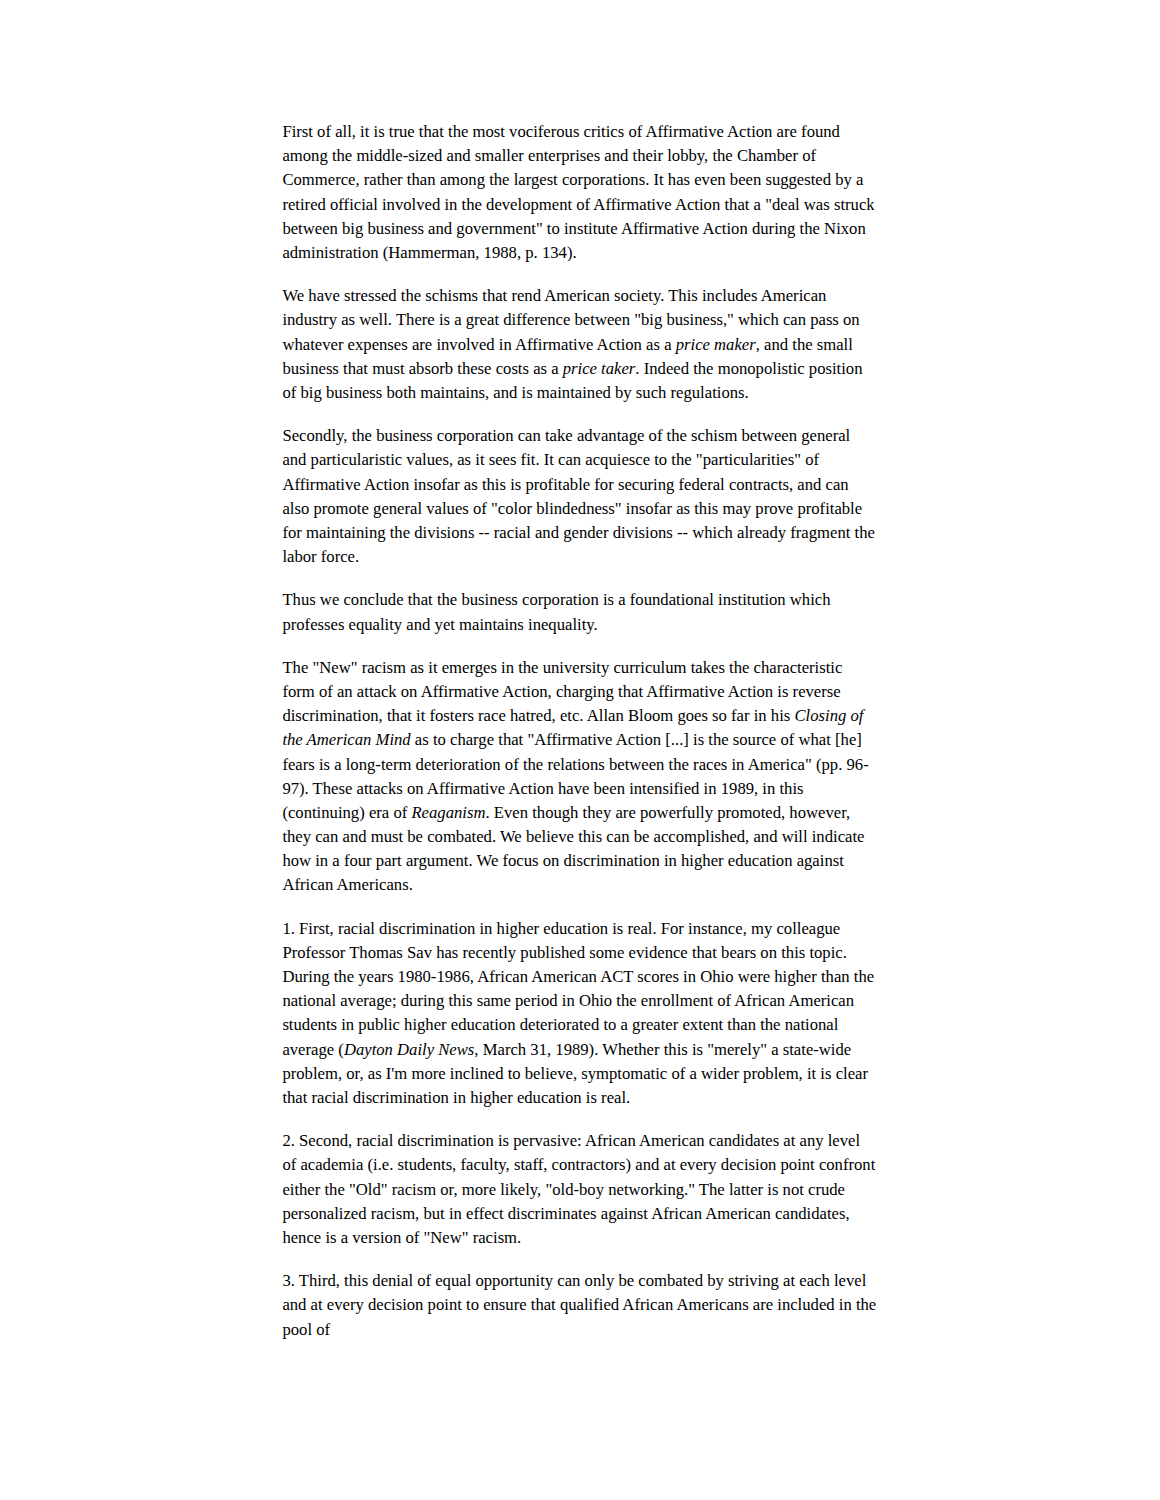First of all, it is true that the most vociferous critics of Affirmative Action are found among the middle-sized and smaller enterprises and their lobby, the Chamber of Commerce, rather than among the largest corporations. It has even been suggested by a retired official involved in the development of Affirmative Action that a "deal was struck between big business and government" to institute Affirmative Action during the Nixon administration (Hammerman, 1988, p. 134).
We have stressed the schisms that rend American society. This includes American industry as well. There is a great difference between "big business," which can pass on whatever expenses are involved in Affirmative Action as a price maker, and the small business that must absorb these costs as a price taker. Indeed the monopolistic position of big business both maintains, and is maintained by such regulations.
Secondly, the business corporation can take advantage of the schism between general and particularistic values, as it sees fit. It can acquiesce to the "particularities" of Affirmative Action insofar as this is profitable for securing federal contracts, and can also promote general values of "color blindedness" insofar as this may prove profitable for maintaining the divisions -- racial and gender divisions -- which already fragment the labor force.
Thus we conclude that the business corporation is a foundational institution which professes equality and yet maintains inequality.
The "New" racism as it emerges in the university curriculum takes the characteristic form of an attack on Affirmative Action, charging that Affirmative Action is reverse discrimination, that it fosters race hatred, etc. Allan Bloom goes so far in his Closing of the American Mind as to charge that "Affirmative Action [...] is the source of what [he] fears is a long-term deterioration of the relations between the races in America" (pp. 96-97). These attacks on Affirmative Action have been intensified in 1989, in this (continuing) era of Reaganism. Even though they are powerfully promoted, however, they can and must be combated. We believe this can be accomplished, and will indicate how in a four part argument. We focus on discrimination in higher education against African Americans.
1. First, racial discrimination in higher education is real. For instance, my colleague Professor Thomas Sav has recently published some evidence that bears on this topic. During the years 1980-1986, African American ACT scores in Ohio were higher than the national average; during this same period in Ohio the enrollment of African American students in public higher education deteriorated to a greater extent than the national average (Dayton Daily News, March 31, 1989). Whether this is "merely" a state-wide problem, or, as I'm more inclined to believe, symptomatic of a wider problem, it is clear that racial discrimination in higher education is real.
2. Second, racial discrimination is pervasive: African American candidates at any level of academia (i.e. students, faculty, staff, contractors) and at every decision point confront either the "Old" racism or, more likely, "old-boy networking." The latter is not crude personalized racism, but in effect discriminates against African American candidates, hence is a version of "New" racism.
3. Third, this denial of equal opportunity can only be combated by striving at each level and at every decision point to ensure that qualified African Americans are included in the pool of